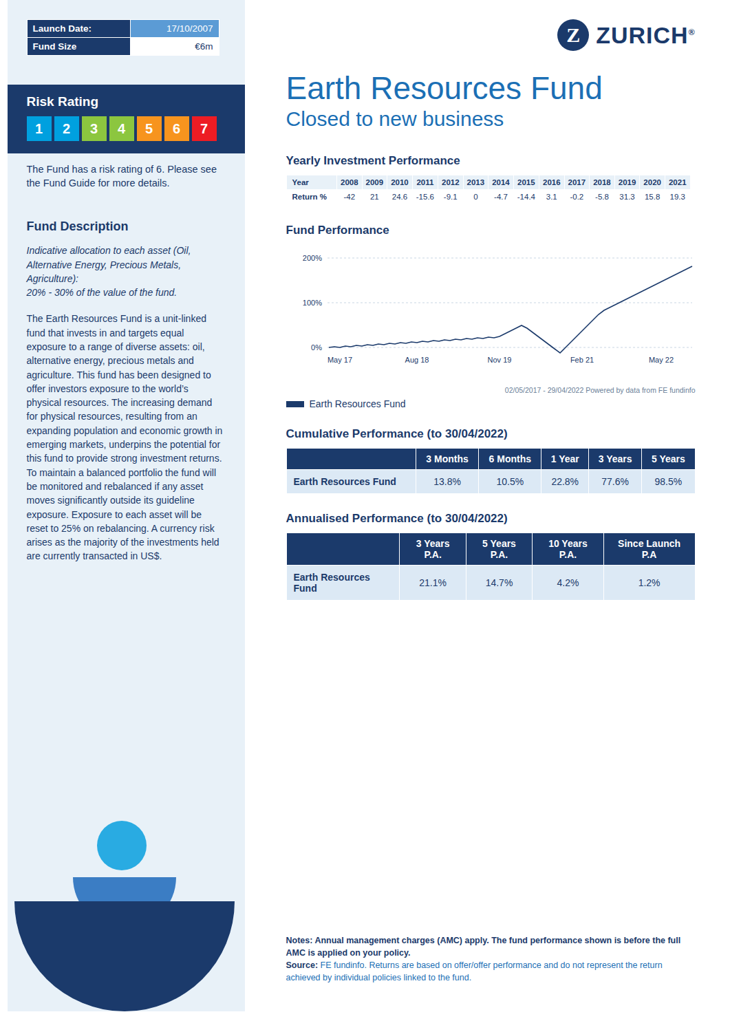| Launch Date: | 17/10/2007 |
| Fund Size | €6m |
Risk Rating
1234567
The Fund has a risk rating of 6. Please see the Fund Guide for more details.
Fund Description
Indicative allocation to each asset (Oil, Alternative Energy, Precious Metals, Agriculture):
20% - 30% of the value of the fund.
The Earth Resources Fund is a unit-linked fund that invests in and targets equal exposure to a range of diverse assets: oil, alternative energy, precious metals and agriculture. This fund has been designed to offer investors exposure to the world’s physical resources. The increasing demand for physical resources, resulting from an expanding population and economic growth in emerging markets, underpins the potential for this fund to provide strong investment returns. To maintain a balanced portfolio the fund will be monitored and rebalanced if any asset moves significantly outside its guideline exposure. Exposure to each asset will be reset to 25% on rebalancing. A currency risk arises as the majority of the investments held are currently transacted in US$.
Z
ZURICH®
Earth Resources Fund
Closed to new business
Yearly Investment Performance
| Year | 2008 | 2009 | 2010 | 2011 | 2012 | 2013 | 2014 | 2015 | 2016 | 2017 | 2018 | 2019 | 2020 | 2021 |
| Return % | -42 | 21 | 24.6 | -15.6 | -9.1 | 0 | -4.7 | -14.4 | 3.1 | -0.2 | -5.8 | 31.3 | 15.8 | 19.3 |
Fund Performance
200% 100% 0% May 17 Aug 18 Nov 19 Feb 21 May 22
02/05/2017 - 29/04/2022 Powered by data from FE fundinfo
Earth Resources Fund
Cumulative Performance (to 30/04/2022)
| | 3 Months | 6 Months | 1 Year | 3 Years | 5 Years |
| --- | --- | --- | --- | --- | --- |
| Earth Resources Fund | 13.8% | 10.5% | 22.8% | 77.6% | 98.5% |
Annualised Performance (to 30/04/2022)
| | 3 Years P.A. | 5 Years P.A. | 10 Years P.A. | Since Launch P.A |
| --- | --- | --- | --- | --- |
| Earth Resources Fund | 21.1% | 14.7% | 4.2% | 1.2% |
Notes: Annual management charges (AMC) apply. The fund performance shown is before the full AMC is applied on your policy.
Source: FE fundinfo. Returns are based on offer/offer performance and do not represent the return achieved by individual policies linked to the fund.